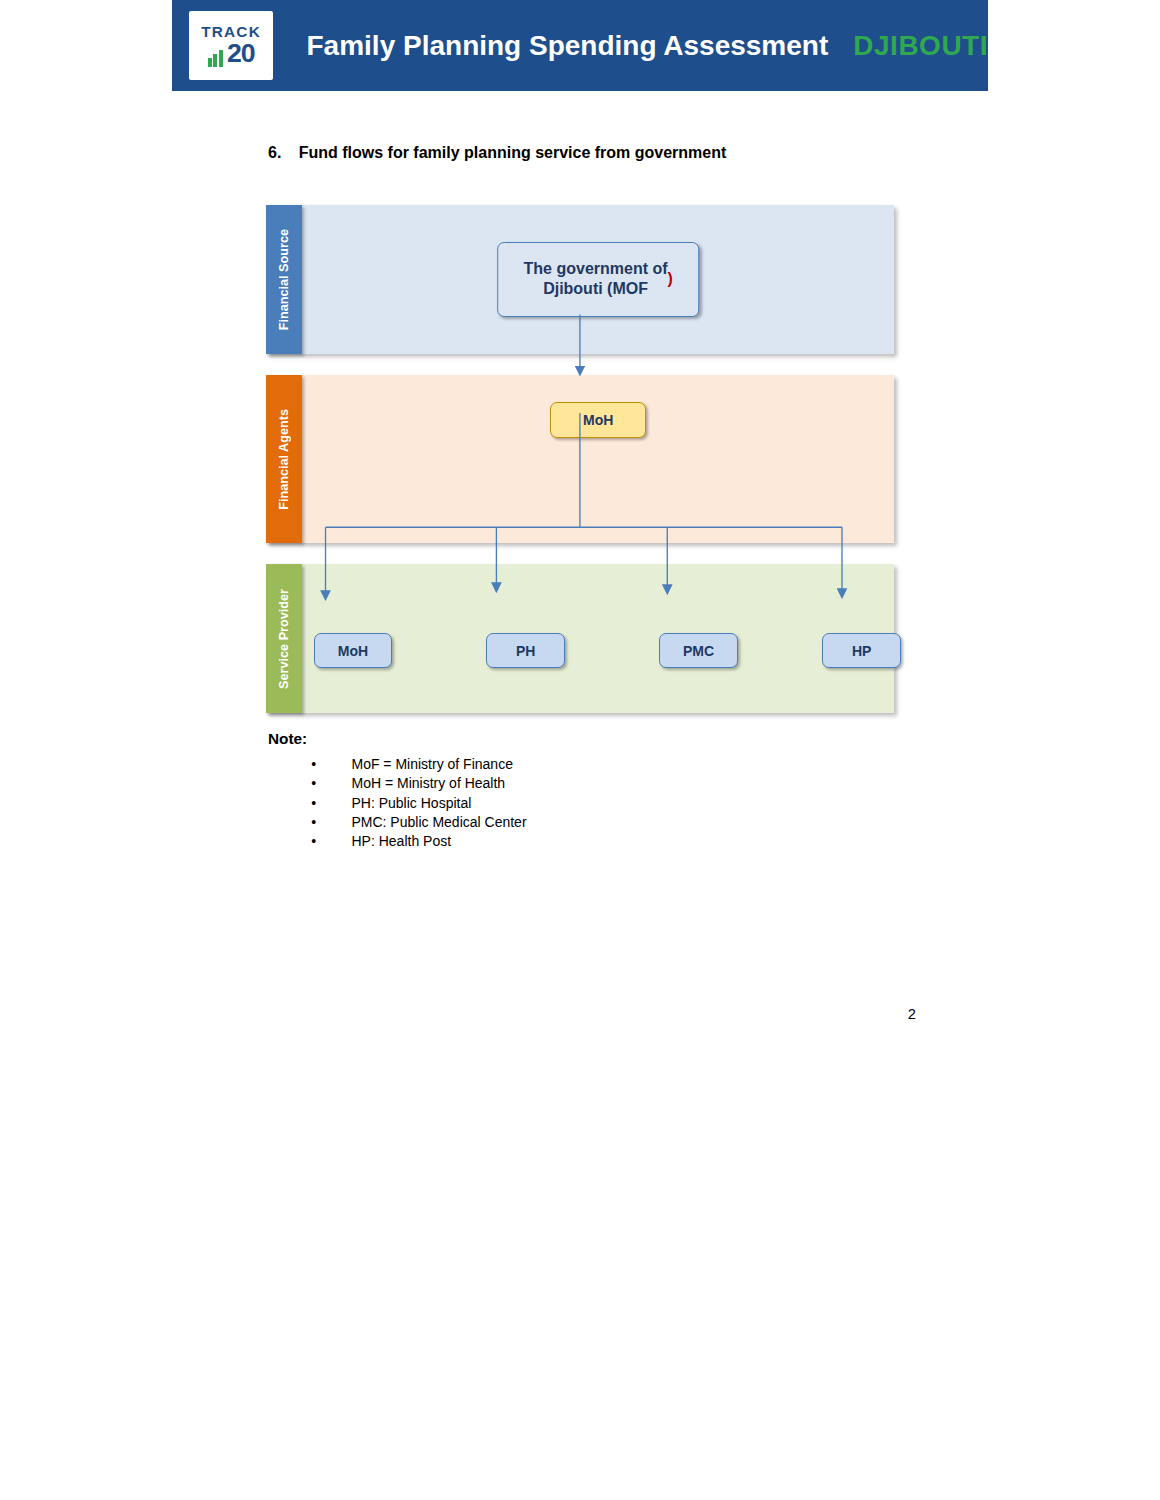TRACK
20
Family Planning Spending Assessment DJIBOUTI
6. Fund flows for family planning service from government
Financial Source
The government of
Djibouti (MOF)
Financial Agents
MoH
Service Provider
MoH
PH
PMC
HP
Note:
MoF = Ministry of Finance
MoH = Ministry of Health
PH: Public Hospital
PMC: Public Medical Center
HP: Health Post
2